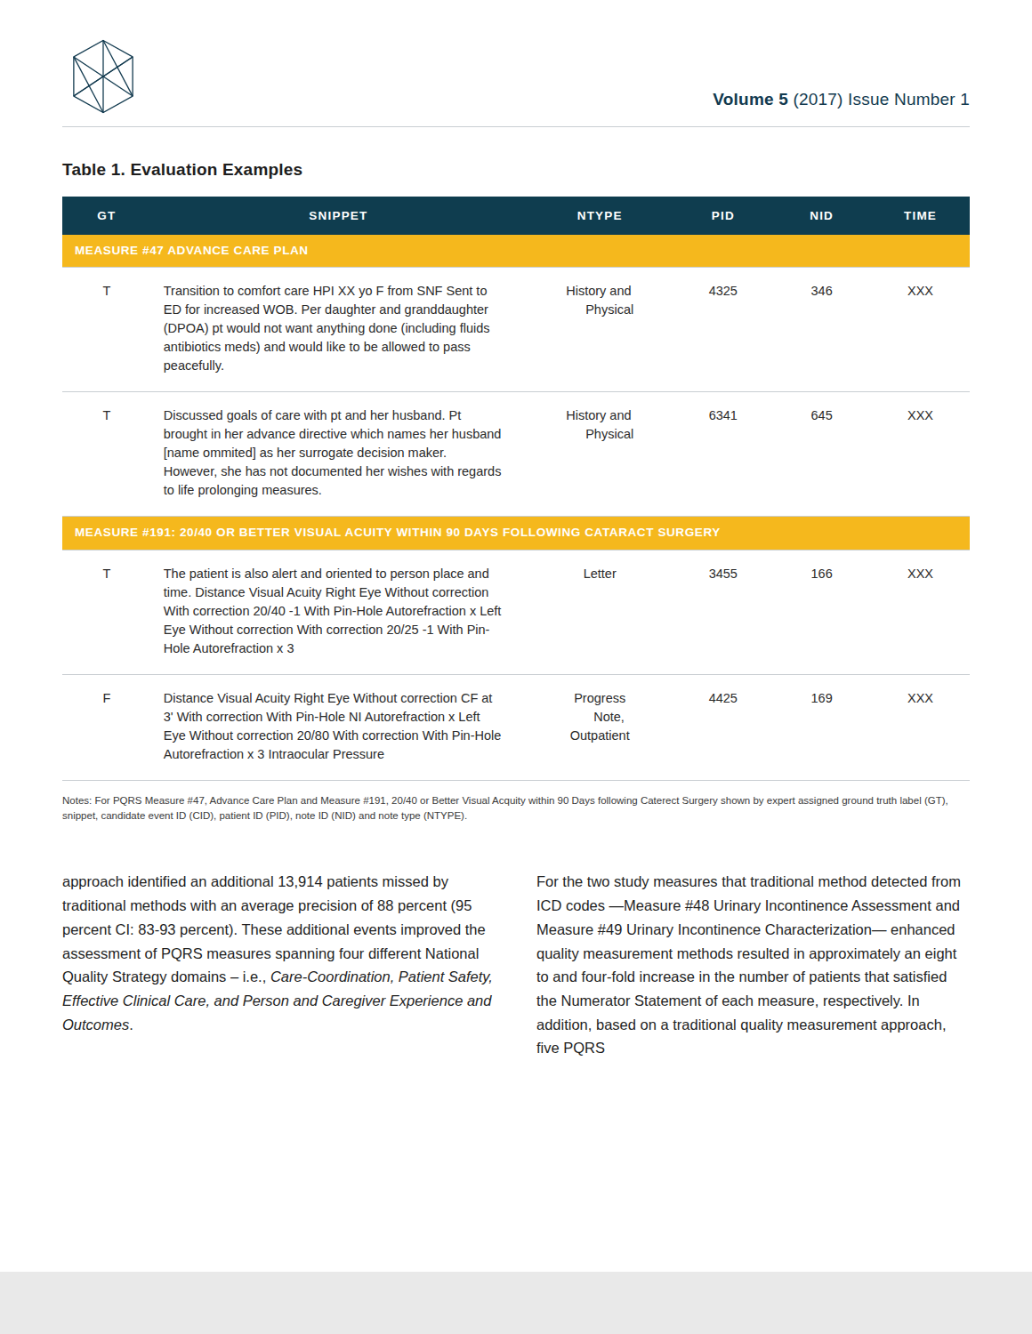Volume 5 (2017) Issue Number 1
Table 1. Evaluation Examples
| GT | SNIPPET | NTYPE | PID | NID | TIME |
| --- | --- | --- | --- | --- | --- |
| MEASURE #47 ADVANCE CARE PLAN |
| T | Transition to comfort care HPI XX yo F from SNF Sent to ED for increased WOB. Per daughter and granddaughter (DPOA) pt would not want anything done (including fluids antibiotics meds) and would like to be allowed to pass peacefully. | History and Physical | 4325 | 346 | XXX |
| T | Discussed goals of care with pt and her husband. Pt brought in her advance directive which names her husband [name ommited] as her surrogate decision maker. However, she has not documented her wishes with regards to life prolonging measures. | History and Physical | 6341 | 645 | XXX |
| MEASURE #191: 20/40 OR BETTER VISUAL ACUITY WITHIN 90 DAYS FOLLOWING CATARACT SURGERY |
| T | The patient is also alert and oriented to person place and time. Distance Visual Acuity Right Eye Without correction With correction 20/40 -1 With Pin-Hole Autorefraction x Left Eye Without correction With correction 20/25 -1 With Pin-Hole Autorefraction x 3 | Letter | 3455 | 166 | XXX |
| F | Distance Visual Acuity Right Eye Without correction CF at 3' With correction With Pin-Hole NI Autorefraction x Left Eye Without correction 20/80 With correction With Pin-Hole Autorefraction x 3 Intraocular Pressure | Progress Note, Outpatient | 4425 | 169 | XXX |
Notes: For PQRS Measure #47, Advance Care Plan and Measure #191, 20/40 or Better Visual Acquity within 90 Days following Caterect Surgery shown by expert assigned ground truth label (GT), snippet, candidate event ID (CID), patient ID (PID), note ID (NID) and note type (NTYPE).
approach identified an additional 13,914 patients missed by traditional methods with an average precision of 88 percent (95 percent CI: 83-93 percent). These additional events improved the assessment of PQRS measures spanning four different National Quality Strategy domains – i.e., Care-Coordination, Patient Safety, Effective Clinical Care, and Person and Caregiver Experience and Outcomes.
For the two study measures that traditional method detected from ICD codes —Measure #48 Urinary Incontinence Assessment and Measure #49 Urinary Incontinence Characterization— enhanced quality measurement methods resulted in approximately an eight to and four-fold increase in the number of patients that satisfied the Numerator Statement of each measure, respectively. In addition, based on a traditional quality measurement approach, five PQRS